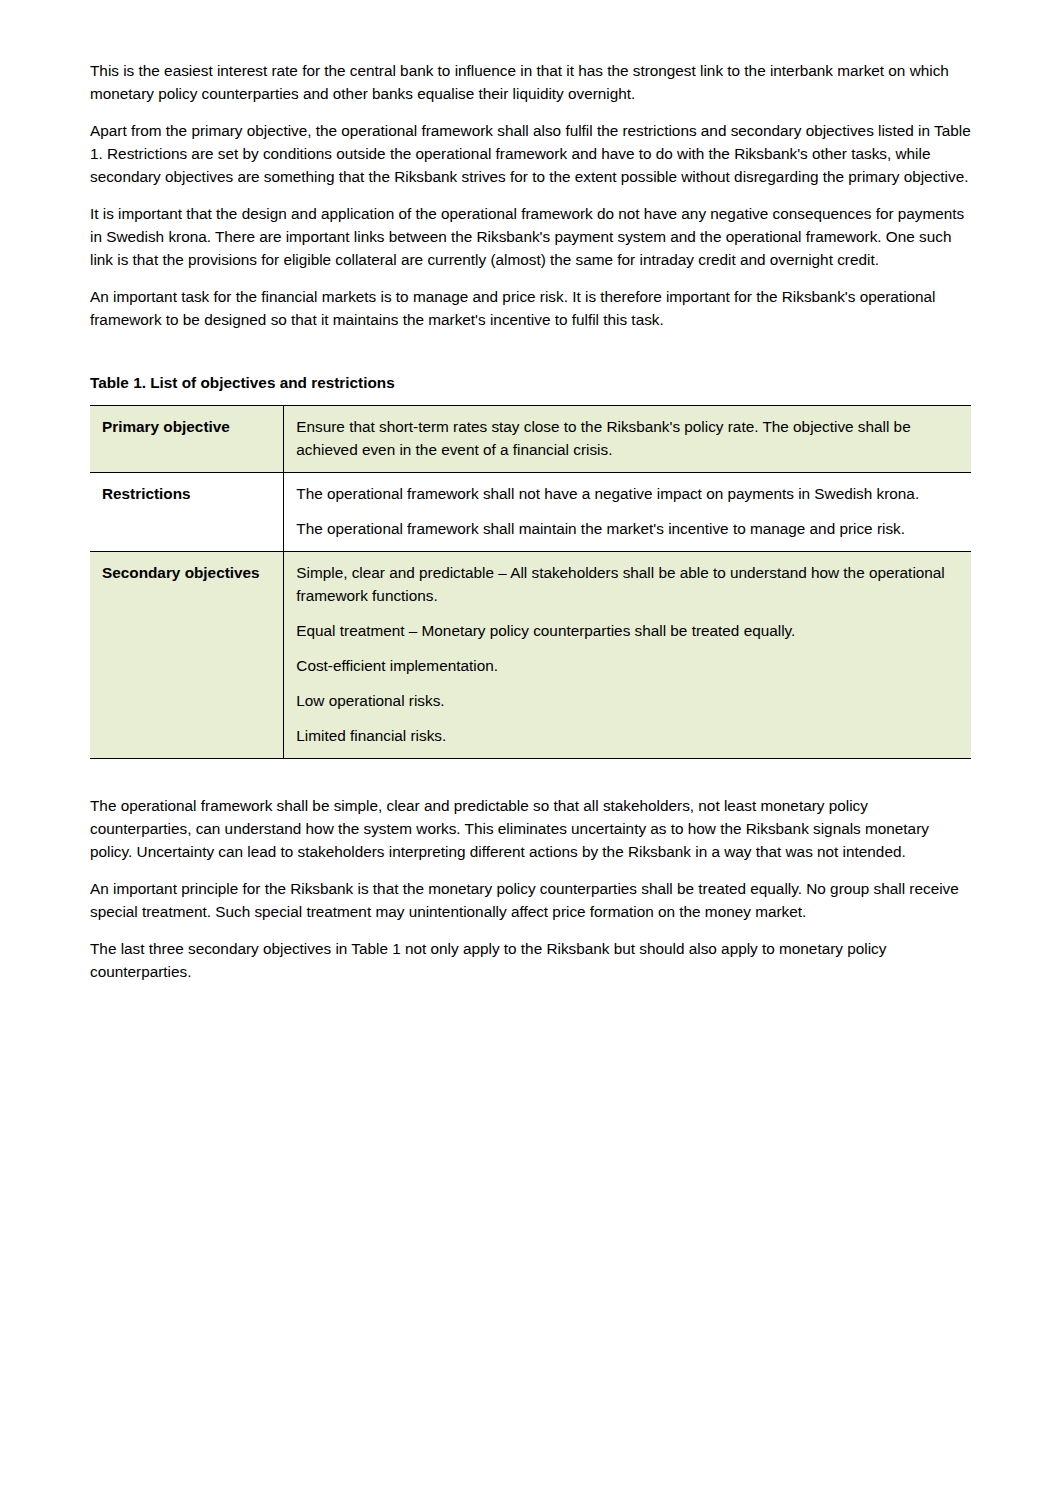This is the easiest interest rate for the central bank to influence in that it has the strongest link to the interbank market on which monetary policy counterparties and other banks equalise their liquidity overnight.
Apart from the primary objective, the operational framework shall also fulfil the restrictions and secondary objectives listed in Table 1. Restrictions are set by conditions outside the operational framework and have to do with the Riksbank's other tasks, while secondary objectives are something that the Riksbank strives for to the extent possible without disregarding the primary objective.
It is important that the design and application of the operational framework do not have any negative consequences for payments in Swedish krona. There are important links between the Riksbank's payment system and the operational framework. One such link is that the provisions for eligible collateral are currently (almost) the same for intraday credit and overnight credit.
An important task for the financial markets is to manage and price risk. It is therefore important for the Riksbank's operational framework to be designed so that it maintains the market's incentive to fulfil this task.
Table 1. List of objectives and restrictions
| Primary objective | Ensure that short-term rates stay close to the Riksbank's policy rate. The objective shall be achieved even in the event of a financial crisis. |
| Restrictions | The operational framework shall not have a negative impact on payments in Swedish krona. The operational framework shall maintain the market's incentive to manage and price risk. |
| Secondary objectives | Simple, clear and predictable – All stakeholders shall be able to understand how the operational framework functions. Equal treatment – Monetary policy counterparties shall be treated equally. Cost-efficient implementation. Low operational risks. Limited financial risks. |
The operational framework shall be simple, clear and predictable so that all stakeholders, not least monetary policy counterparties, can understand how the system works. This eliminates uncertainty as to how the Riksbank signals monetary policy. Uncertainty can lead to stakeholders interpreting different actions by the Riksbank in a way that was not intended.
An important principle for the Riksbank is that the monetary policy counterparties shall be treated equally. No group shall receive special treatment. Such special treatment may unintentionally affect price formation on the money market.
The last three secondary objectives in Table 1 not only apply to the Riksbank but should also apply to monetary policy counterparties.